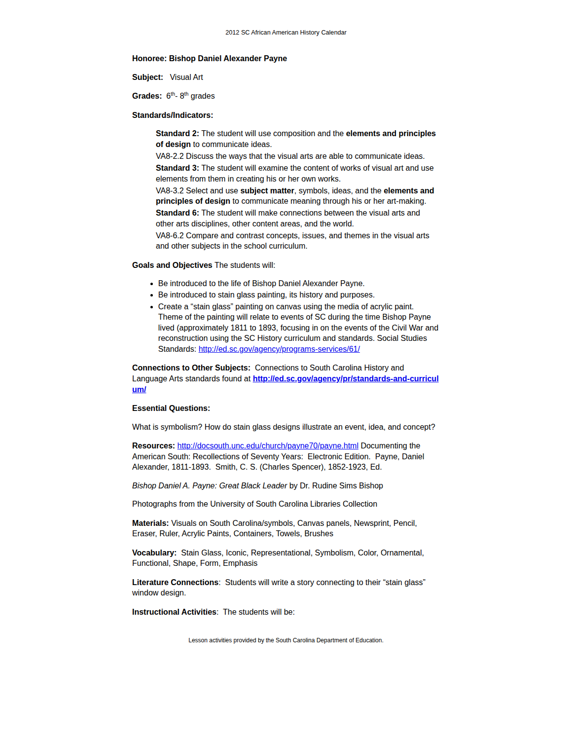2012 SC African American History Calendar
Honoree: Bishop Daniel Alexander Payne
Subject: Visual Art
Grades: 6th- 8th grades
Standards/Indicators:
Standard 2: The student will use composition and the elements and principles of design to communicate ideas.
VA8-2.2 Discuss the ways that the visual arts are able to communicate ideas.
Standard 3: The student will examine the content of works of visual art and use elements from them in creating his or her own works.
VA8-3.2 Select and use subject matter, symbols, ideas, and the elements and principles of design to communicate meaning through his or her art-making.
Standard 6: The student will make connections between the visual arts and other arts disciplines, other content areas, and the world.
VA8-6.2 Compare and contrast concepts, issues, and themes in the visual arts and other subjects in the school curriculum.
Goals and Objectives The students will:
Be introduced to the life of Bishop Daniel Alexander Payne.
Be introduced to stain glass painting, its history and purposes.
Create a “stain glass” painting on canvas using the media of acrylic paint. Theme of the painting will relate to events of SC during the time Bishop Payne lived (approximately 1811 to 1893, focusing in on the events of the Civil War and reconstruction using the SC History curriculum and standards. Social Studies Standards: http://ed.sc.gov/agency/programs-services/61/
Connections to Other Subjects: Connections to South Carolina History and Language Arts standards found at http://ed.sc.gov/agency/pr/standards-and-curriculum/
Essential Questions:
What is symbolism? How do stain glass designs illustrate an event, idea, and concept?
Resources: http://docsouth.unc.edu/church/payne70/payne.html Documenting the American South: Recollections of Seventy Years: Electronic Edition. Payne, Daniel Alexander, 1811-1893. Smith, C. S. (Charles Spencer), 1852-1923, Ed.
Bishop Daniel A. Payne: Great Black Leader by Dr. Rudine Sims Bishop
Photographs from the University of South Carolina Libraries Collection
Materials: Visuals on South Carolina/symbols, Canvas panels, Newsprint, Pencil, Eraser, Ruler, Acrylic Paints, Containers, Towels, Brushes
Vocabulary: Stain Glass, Iconic, Representational, Symbolism, Color, Ornamental, Functional, Shape, Form, Emphasis
Literature Connections: Students will write a story connecting to their “stain glass” window design.
Instructional Activities: The students will be:
Lesson activities provided by the South Carolina Department of Education.